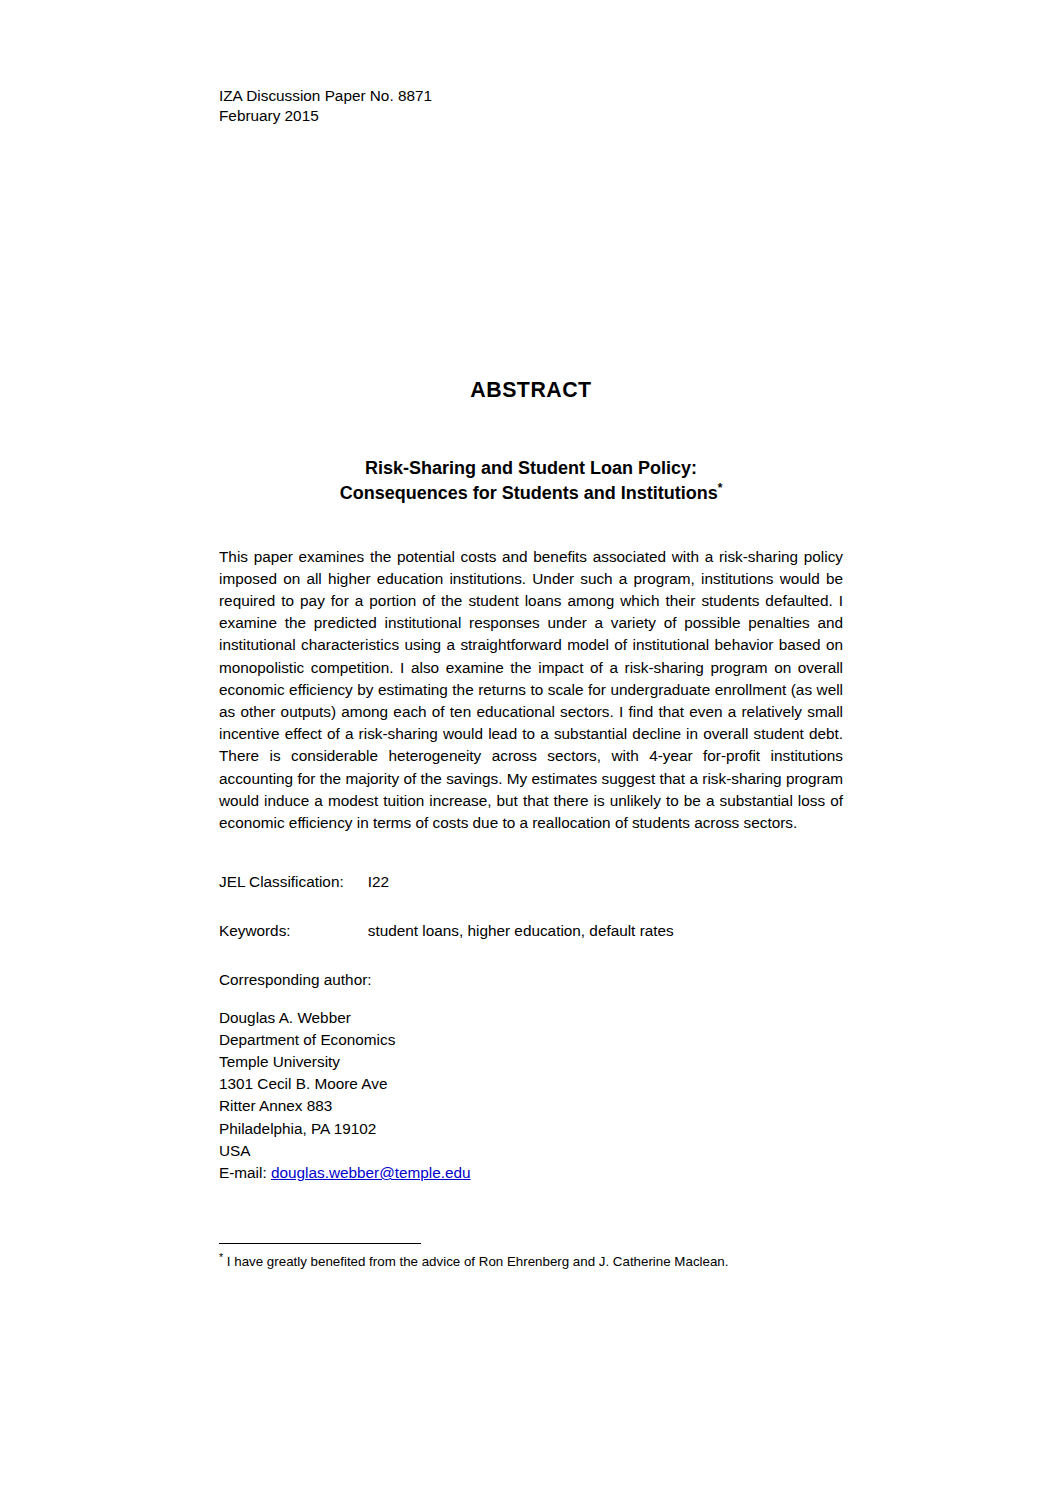IZA Discussion Paper No. 8871
February 2015
ABSTRACT
Risk-Sharing and Student Loan Policy:
Consequences for Students and Institutions*
This paper examines the potential costs and benefits associated with a risk-sharing policy imposed on all higher education institutions. Under such a program, institutions would be required to pay for a portion of the student loans among which their students defaulted. I examine the predicted institutional responses under a variety of possible penalties and institutional characteristics using a straightforward model of institutional behavior based on monopolistic competition. I also examine the impact of a risk-sharing program on overall economic efficiency by estimating the returns to scale for undergraduate enrollment (as well as other outputs) among each of ten educational sectors. I find that even a relatively small incentive effect of a risk-sharing would lead to a substantial decline in overall student debt. There is considerable heterogeneity across sectors, with 4-year for-profit institutions accounting for the majority of the savings. My estimates suggest that a risk-sharing program would induce a modest tuition increase, but that there is unlikely to be a substantial loss of economic efficiency in terms of costs due to a reallocation of students across sectors.
JEL Classification: I22
Keywords: student loans, higher education, default rates
Corresponding author:
Douglas A. Webber
Department of Economics
Temple University
1301 Cecil B. Moore Ave
Ritter Annex 883
Philadelphia, PA 19102
USA
E-mail: douglas.webber@temple.edu
* I have greatly benefited from the advice of Ron Ehrenberg and J. Catherine Maclean.